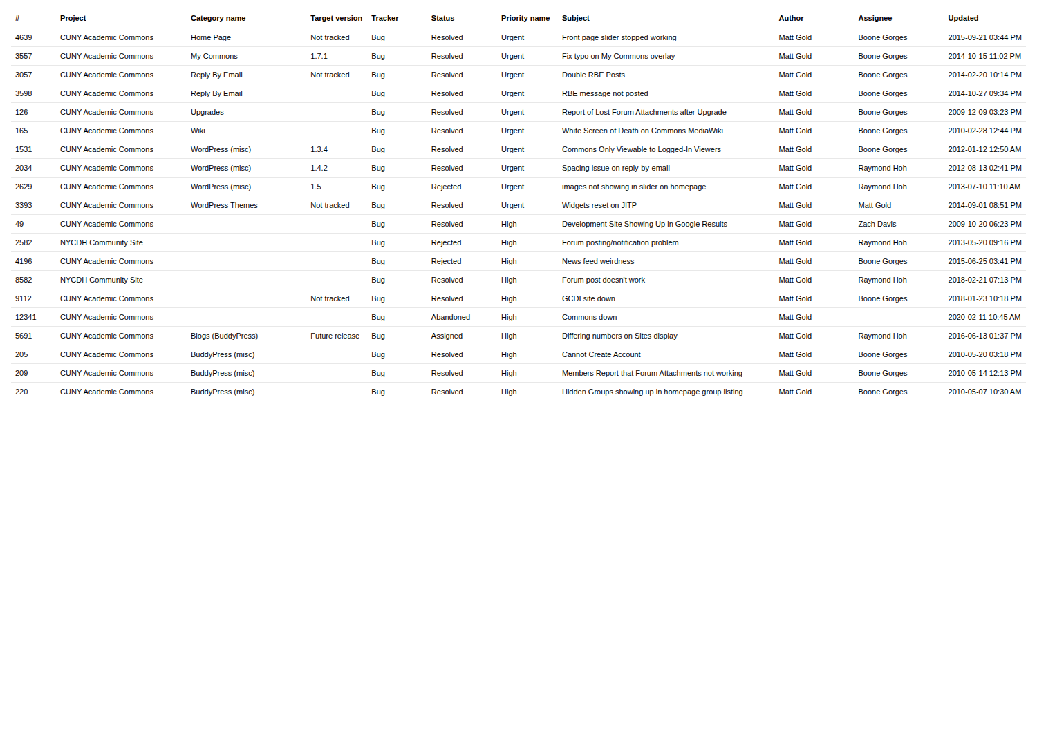| # | Project | Category name | Target version | Tracker | Status | Priority name | Subject | Author | Assignee | Updated |
| --- | --- | --- | --- | --- | --- | --- | --- | --- | --- | --- |
| 4639 | CUNY Academic Commons | Home Page | Not tracked | Bug | Resolved | Urgent | Front page slider stopped working | Matt Gold | Boone Gorges | 2015-09-21 03:44 PM |
| 3557 | CUNY Academic Commons | My Commons | 1.7.1 | Bug | Resolved | Urgent | Fix typo on My Commons overlay | Matt Gold | Boone Gorges | 2014-10-15 11:02 PM |
| 3057 | CUNY Academic Commons | Reply By Email | Not tracked | Bug | Resolved | Urgent | Double RBE Posts | Matt Gold | Boone Gorges | 2014-02-20 10:14 PM |
| 3598 | CUNY Academic Commons | Reply By Email | | Bug | Resolved | Urgent | RBE message not posted | Matt Gold | Boone Gorges | 2014-10-27 09:34 PM |
| 126 | CUNY Academic Commons | Upgrades | | Bug | Resolved | Urgent | Report of Lost Forum Attachments after Upgrade | Matt Gold | Boone Gorges | 2009-12-09 03:23 PM |
| 165 | CUNY Academic Commons | Wiki | | Bug | Resolved | Urgent | White Screen of Death on Commons MediaWiki | Matt Gold | Boone Gorges | 2010-02-28 12:44 PM |
| 1531 | CUNY Academic Commons | WordPress (misc) | 1.3.4 | Bug | Resolved | Urgent | Commons Only Viewable to Logged-In Viewers | Matt Gold | Boone Gorges | 2012-01-12 12:50 AM |
| 2034 | CUNY Academic Commons | WordPress (misc) | 1.4.2 | Bug | Resolved | Urgent | Spacing issue on reply-by-email | Matt Gold | Raymond Hoh | 2012-08-13 02:41 PM |
| 2629 | CUNY Academic Commons | WordPress (misc) | 1.5 | Bug | Rejected | Urgent | images not showing in slider on homepage | Matt Gold | Raymond Hoh | 2013-07-10 11:10 AM |
| 3393 | CUNY Academic Commons | WordPress Themes | Not tracked | Bug | Resolved | Urgent | Widgets reset on JITP | Matt Gold | Matt Gold | 2014-09-01 08:51 PM |
| 49 | CUNY Academic Commons | | | Bug | Resolved | High | Development Site Showing Up in Google Results | Matt Gold | Zach Davis | 2009-10-20 06:23 PM |
| 2582 | NYCDH Community Site | | | Bug | Rejected | High | Forum posting/notification problem | Matt Gold | Raymond Hoh | 2013-05-20 09:16 PM |
| 4196 | CUNY Academic Commons | | | Bug | Rejected | High | News feed weirdness | Matt Gold | Boone Gorges | 2015-06-25 03:41 PM |
| 8582 | NYCDH Community Site | | | Bug | Resolved | High | Forum post doesn't work | Matt Gold | Raymond Hoh | 2018-02-21 07:13 PM |
| 9112 | CUNY Academic Commons | | Not tracked | Bug | Resolved | High | GCDI site down | Matt Gold | Boone Gorges | 2018-01-23 10:18 PM |
| 12341 | CUNY Academic Commons | | | Bug | Abandoned | High | Commons down | Matt Gold | | 2020-02-11 10:45 AM |
| 5691 | CUNY Academic Commons | Blogs (BuddyPress) | Future release | Bug | Assigned | High | Differing numbers on Sites display | Matt Gold | Raymond Hoh | 2016-06-13 01:37 PM |
| 205 | CUNY Academic Commons | BuddyPress (misc) | | Bug | Resolved | High | Cannot Create Account | Matt Gold | Boone Gorges | 2010-05-20 03:18 PM |
| 209 | CUNY Academic Commons | BuddyPress (misc) | | Bug | Resolved | High | Members Report that Forum Attachments not working | Matt Gold | Boone Gorges | 2010-05-14 12:13 PM |
| 220 | CUNY Academic Commons | BuddyPress (misc) | | Bug | Resolved | High | Hidden Groups showing up in homepage group listing | Matt Gold | Boone Gorges | 2010-05-07 10:30 AM |